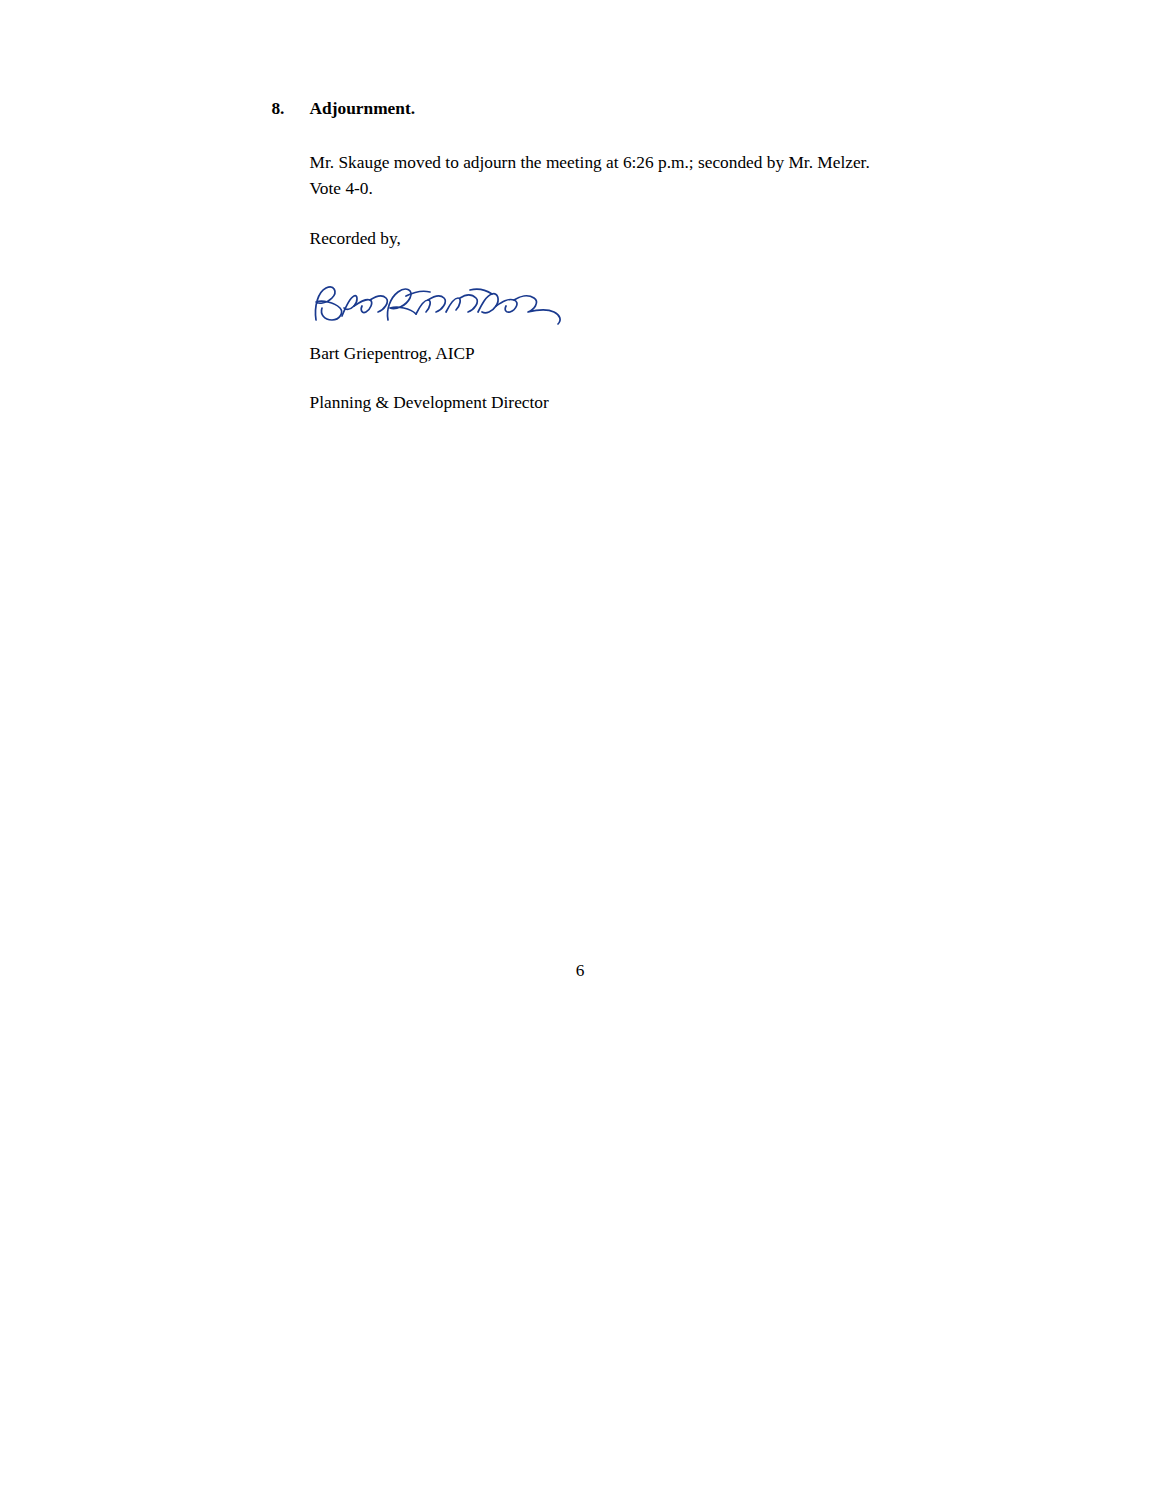8.
Adjournment.
Mr. Skauge moved to adjourn the meeting at 6:26 p.m.; seconded by Mr. Melzer. Vote 4-0.
Recorded by,
Bart Griepentrog, AICP
Planning & Development Director
6